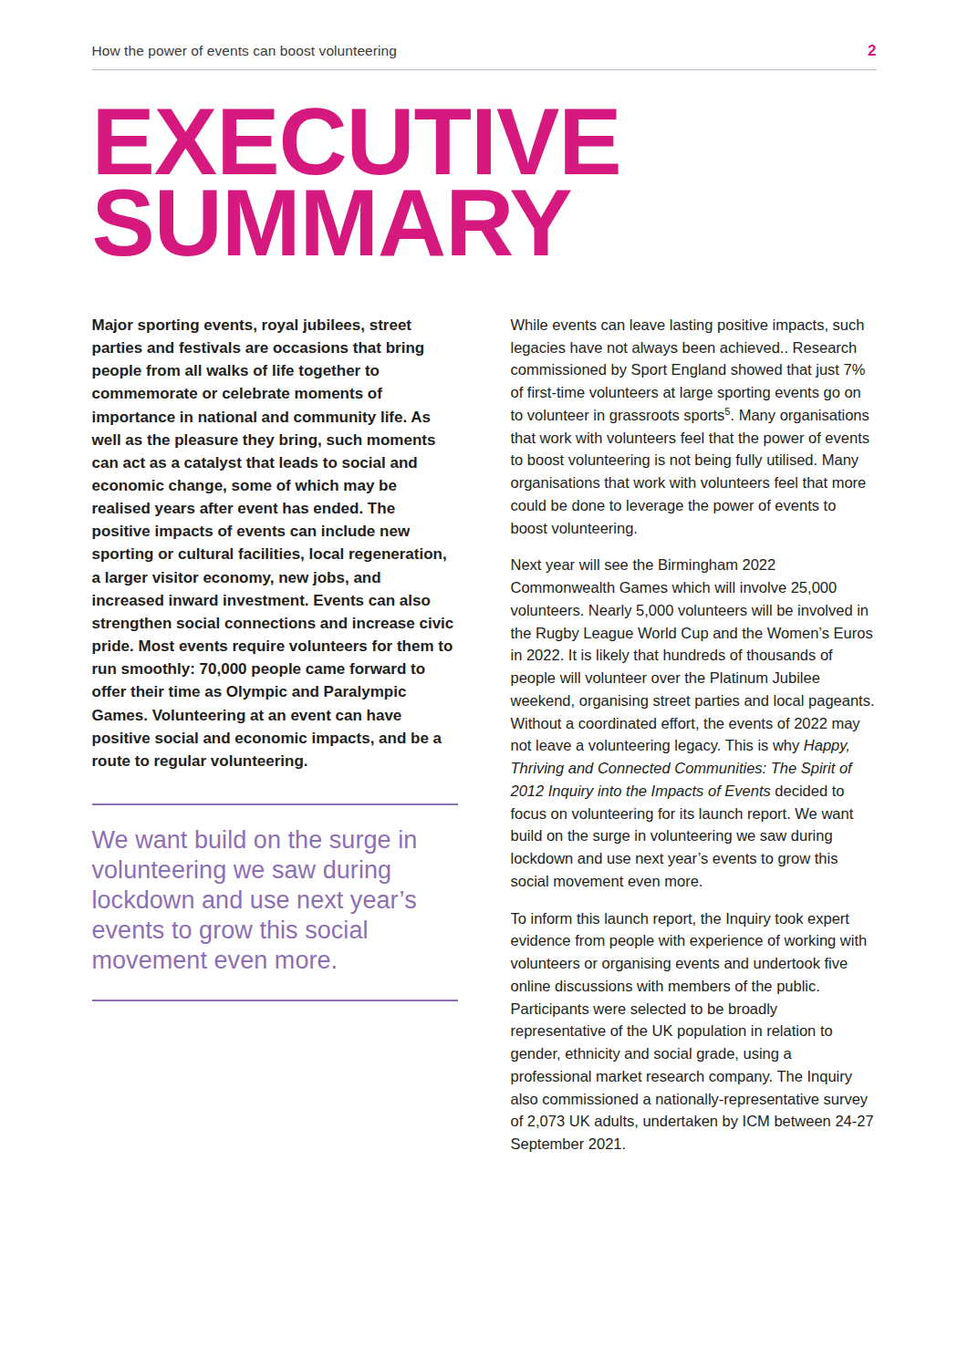How the power of events can boost volunteering
2
Executive Summary
Major sporting events, royal jubilees, street parties and festivals are occasions that bring people from all walks of life together to commemorate or celebrate moments of importance in national and community life. As well as the pleasure they bring, such moments can act as a catalyst that leads to social and economic change, some of which may be realised years after event has ended. The positive impacts of events can include new sporting or cultural facilities, local regeneration, a larger visitor economy, new jobs, and increased inward investment. Events can also strengthen social connections and increase civic pride. Most events require volunteers for them to run smoothly: 70,000 people came forward to offer their time as Olympic and Paralympic Games. Volunteering at an event can have positive social and economic impacts, and be a route to regular volunteering.
We want build on the surge in volunteering we saw during lockdown and use next year’s events to grow this social movement even more.
While events can leave lasting positive impacts, such legacies have not always been achieved.. Research commissioned by Sport England showed that just 7% of first-time volunteers at large sporting events go on to volunteer in grassroots sports5. Many organisations that work with volunteers feel that the power of events to boost volunteering is not being fully utilised. Many organisations that work with volunteers feel that more could be done to leverage the power of events to boost volunteering.
Next year will see the Birmingham 2022 Commonwealth Games which will involve 25,000 volunteers. Nearly 5,000 volunteers will be involved in the Rugby League World Cup and the Women’s Euros in 2022. It is likely that hundreds of thousands of people will volunteer over the Platinum Jubilee weekend, organising street parties and local pageants. Without a coordinated effort, the events of 2022 may not leave a volunteering legacy. This is why Happy, Thriving and Connected Communities: The Spirit of 2012 Inquiry into the Impacts of Events decided to focus on volunteering for its launch report. We want build on the surge in volunteering we saw during lockdown and use next year’s events to grow this social movement even more.
To inform this launch report, the Inquiry took expert evidence from people with experience of working with volunteers or organising events and undertook five online discussions with members of the public. Participants were selected to be broadly representative of the UK population in relation to gender, ethnicity and social grade, using a professional market research company. The Inquiry also commissioned a nationally-representative survey of 2,073 UK adults, undertaken by ICM between 24-27 September 2021.